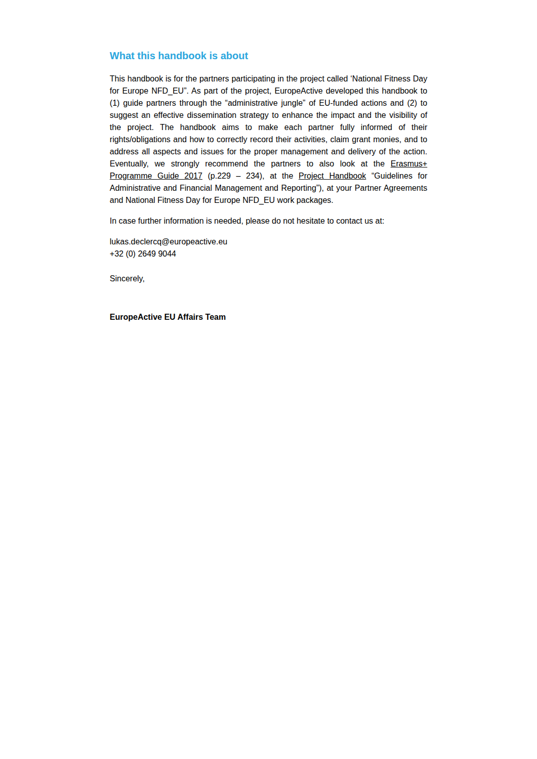What this handbook is about
This handbook is for the partners participating in the project called ‘National Fitness Day for Europe NFD_EU”. As part of the project, EuropeActive developed this handbook to (1) guide partners through the “administrative jungle” of EU-funded actions and (2) to suggest an effective dissemination strategy to enhance the impact and the visibility of the project. The handbook aims to make each partner fully informed of their rights/obligations and how to correctly record their activities, claim grant monies, and to address all aspects and issues for the proper management and delivery of the action. Eventually, we strongly recommend the partners to also look at the Erasmus+ Programme Guide 2017 (p.229 – 234), at the Project Handbook “Guidelines for Administrative and Financial Management and Reporting”), at your Partner Agreements and National Fitness Day for Europe NFD_EU work packages.
In case further information is needed, please do not hesitate to contact us at:
lukas.declercq@europeactive.eu +32 (0) 2649 9044
Sincerely,
EuropeActive EU Affairs Team